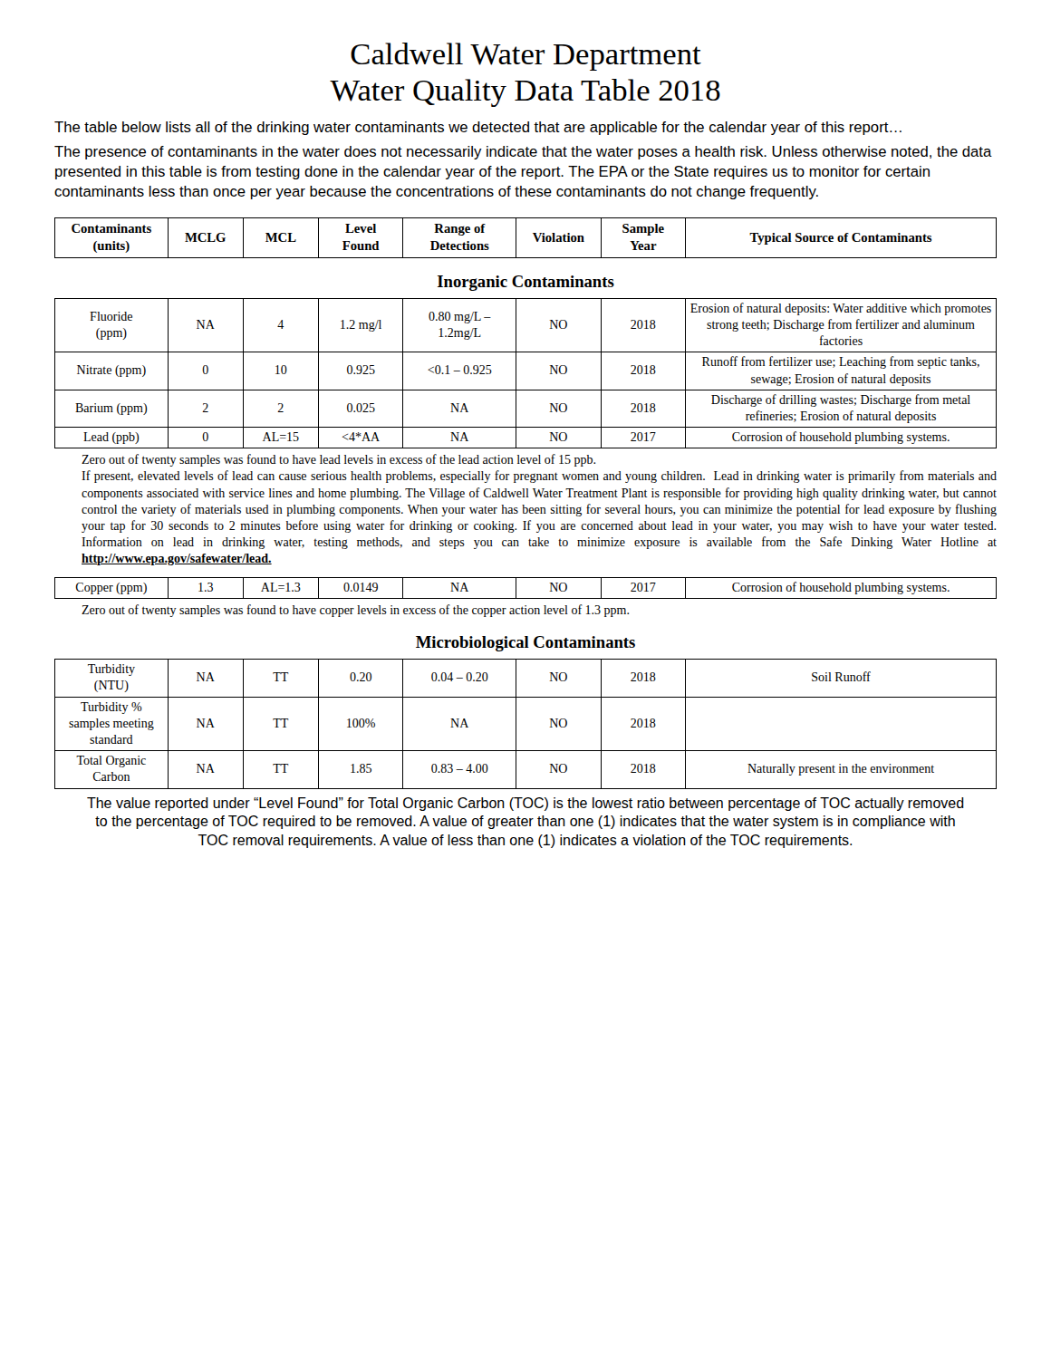Caldwell Water Department
Water Quality Data Table 2018
The table below lists all of the drinking water contaminants we detected that are applicable for the calendar year of this report…
The presence of contaminants in the water does not necessarily indicate that the water poses a health risk. Unless otherwise noted, the data presented in this table is from testing done in the calendar year of the report. The EPA or the State requires us to monitor for certain contaminants less than once per year because the concentrations of these contaminants do not change frequently.
| Contaminants (units) | MCLG | MCL | Level Found | Range of Detections | Violation | Sample Year | Typical Source of Contaminants |
| --- | --- | --- | --- | --- | --- | --- | --- |
Inorganic Contaminants
| Fluoride (ppm) | NA | 4 | 1.2 mg/l | 0.80 mg/L – 1.2mg/L | NO | 2018 | Erosion of natural deposits: Water additive which promotes strong teeth; Discharge from fertilizer and aluminum factories |
| Nitrate (ppm) | 0 | 10 | 0.925 | <0.1 – 0.925 | NO | 2018 | Runoff from fertilizer use; Leaching from septic tanks, sewage; Erosion of natural deposits |
| Barium (ppm) | 2 | 2 | 0.025 | NA | NO | 2018 | Discharge of drilling wastes; Discharge from metal refineries; Erosion of natural deposits |
| Lead (ppb) | 0 | AL=15 | <4*AA | NA | NO | 2017 | Corrosion of household plumbing systems. |
Zero out of twenty samples was found to have lead levels in excess of the lead action level of 15 ppb.
If present, elevated levels of lead can cause serious health problems, especially for pregnant women and young children. Lead in drinking water is primarily from materials and components associated with service lines and home plumbing. The Village of Caldwell Water Treatment Plant is responsible for providing high quality drinking water, but cannot control the variety of materials used in plumbing components. When your water has been sitting for several hours, you can minimize the potential for lead exposure by flushing your tap for 30 seconds to 2 minutes before using water for drinking or cooking. If you are concerned about lead in your water, you may wish to have your water tested. Information on lead in drinking water, testing methods, and steps you can take to minimize exposure is available from the Safe Dinking Water Hotline at http://www.epa.gov/safewater/lead.
| Copper (ppm) | 1.3 | AL=1.3 | 0.0149 | NA | NO | 2017 | Corrosion of household plumbing systems. |
Zero out of twenty samples was found to have copper levels in excess of the copper action level of 1.3 ppm.
Microbiological Contaminants
| Turbidity (NTU) | NA | TT | 0.20 | 0.04 – 0.20 | NO | 2018 | Soil Runoff |
| Turbidity % samples meeting standard | NA | TT | 100% | NA | NO | 2018 | |
| Total Organic Carbon | NA | TT | 1.85 | 0.83 – 4.00 | NO | 2018 | Naturally present in the environment |
The value reported under “Level Found” for Total Organic Carbon (TOC) is the lowest ratio between percentage of TOC actually removed to the percentage of TOC required to be removed. A value of greater than one (1) indicates that the water system is in compliance with TOC removal requirements. A value of less than one (1) indicates a violation of the TOC requirements.